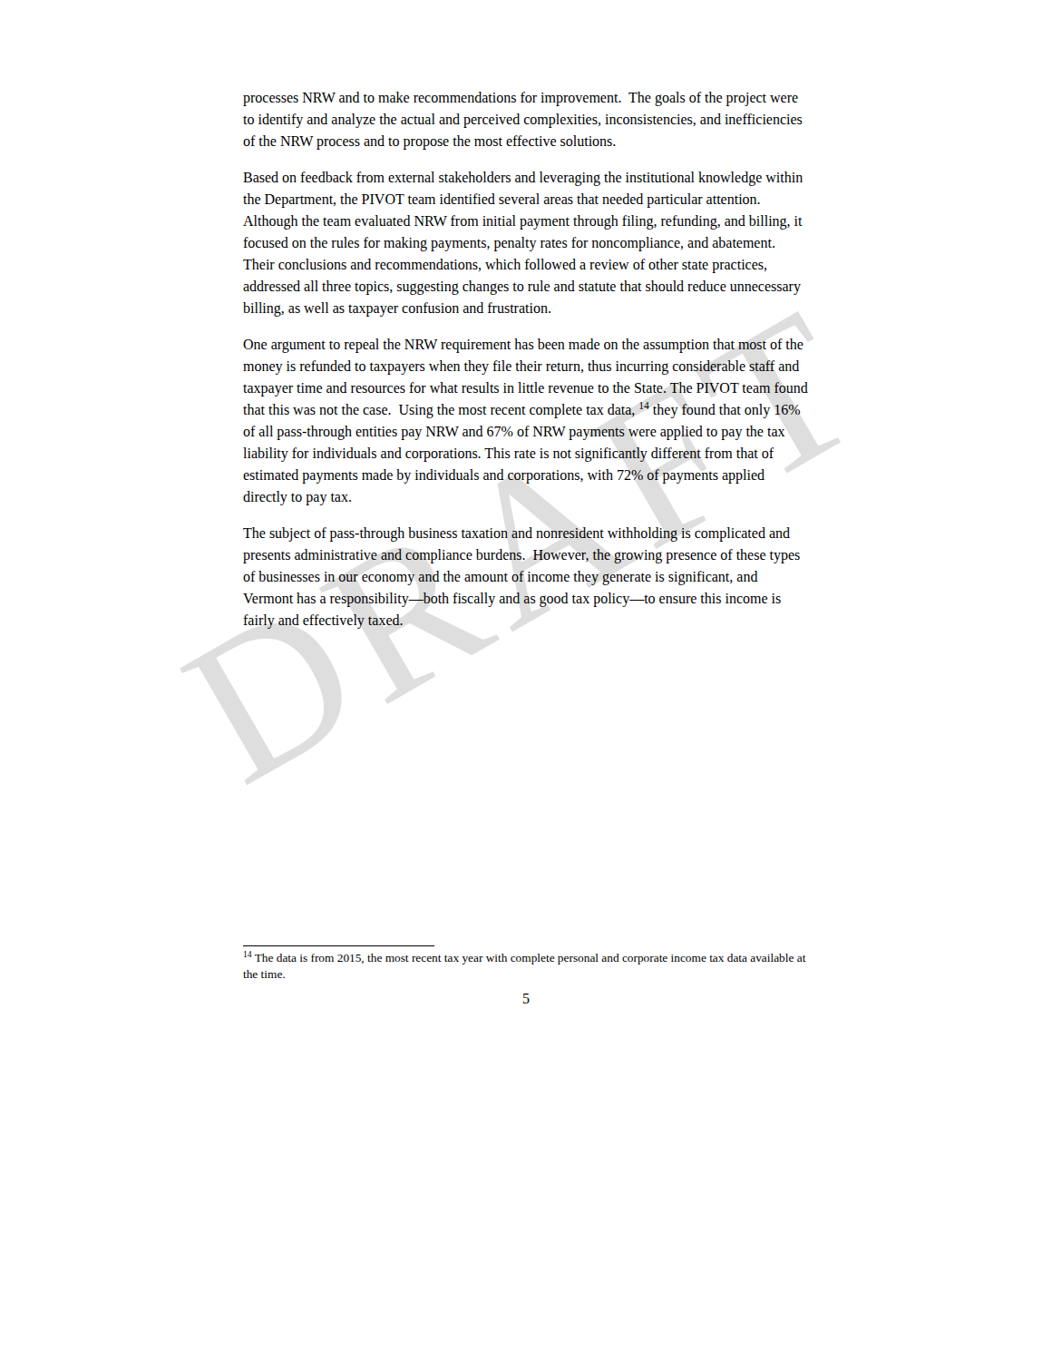DRAFT
processes NRW and to make recommendations for improvement. The goals of the project were to identify and analyze the actual and perceived complexities, inconsistencies, and inefficiencies of the NRW process and to propose the most effective solutions.
Based on feedback from external stakeholders and leveraging the institutional knowledge within the Department, the PIVOT team identified several areas that needed particular attention. Although the team evaluated NRW from initial payment through filing, refunding, and billing, it focused on the rules for making payments, penalty rates for noncompliance, and abatement. Their conclusions and recommendations, which followed a review of other state practices, addressed all three topics, suggesting changes to rule and statute that should reduce unnecessary billing, as well as taxpayer confusion and frustration.
One argument to repeal the NRW requirement has been made on the assumption that most of the money is refunded to taxpayers when they file their return, thus incurring considerable staff and taxpayer time and resources for what results in little revenue to the State. The PIVOT team found that this was not the case. Using the most recent complete tax data, 14 they found that only 16% of all pass-through entities pay NRW and 67% of NRW payments were applied to pay the tax liability for individuals and corporations. This rate is not significantly different from that of estimated payments made by individuals and corporations, with 72% of payments applied directly to pay tax.
The subject of pass-through business taxation and nonresident withholding is complicated and presents administrative and compliance burdens. However, the growing presence of these types of businesses in our economy and the amount of income they generate is significant, and Vermont has a responsibility—both fiscally and as good tax policy—to ensure this income is fairly and effectively taxed.
14 The data is from 2015, the most recent tax year with complete personal and corporate income tax data available at the time.
5